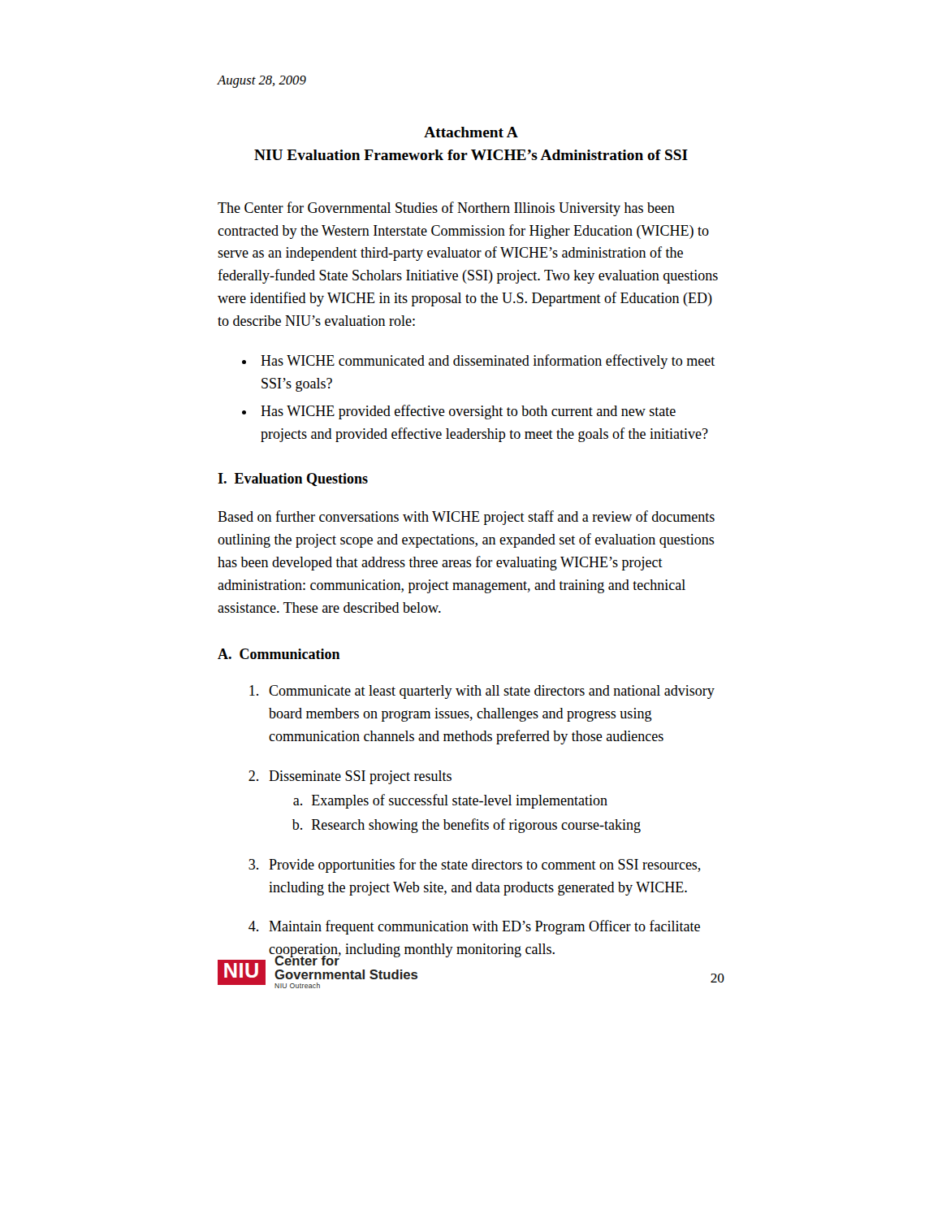August 28, 2009
Attachment ANIU Evaluation Framework for WICHE’s Administration of SSI
The Center for Governmental Studies of Northern Illinois University has been contracted by the Western Interstate Commission for Higher Education (WICHE) to serve as an independent third-party evaluator of WICHE’s administration of the federally-funded State Scholars Initiative (SSI) project. Two key evaluation questions were identified by WICHE in its proposal to the U.S. Department of Education (ED) to describe NIU’s evaluation role:
Has WICHE communicated and disseminated information effectively to meet SSI’s goals?
Has WICHE provided effective oversight to both current and new state projects and provided effective leadership to meet the goals of the initiative?
I. Evaluation Questions
Based on further conversations with WICHE project staff and a review of documents outlining the project scope and expectations, an expanded set of evaluation questions has been developed that address three areas for evaluating WICHE’s project administration: communication, project management, and training and technical assistance. These are described below.
A. Communication
Communicate at least quarterly with all state directors and national advisory board members on program issues, challenges and progress using communication channels and methods preferred by those audiences
Disseminate SSI project results
Examples of successful state-level implementation
Research showing the benefits of rigorous course-taking
Provide opportunities for the state directors to comment on SSI resources, including the project Web site, and data products generated by WICHE.
Maintain frequent communication with ED’s Program Officer to facilitate cooperation, including monthly monitoring calls.
NIU Center for Governmental Studies NIU Outreach
20